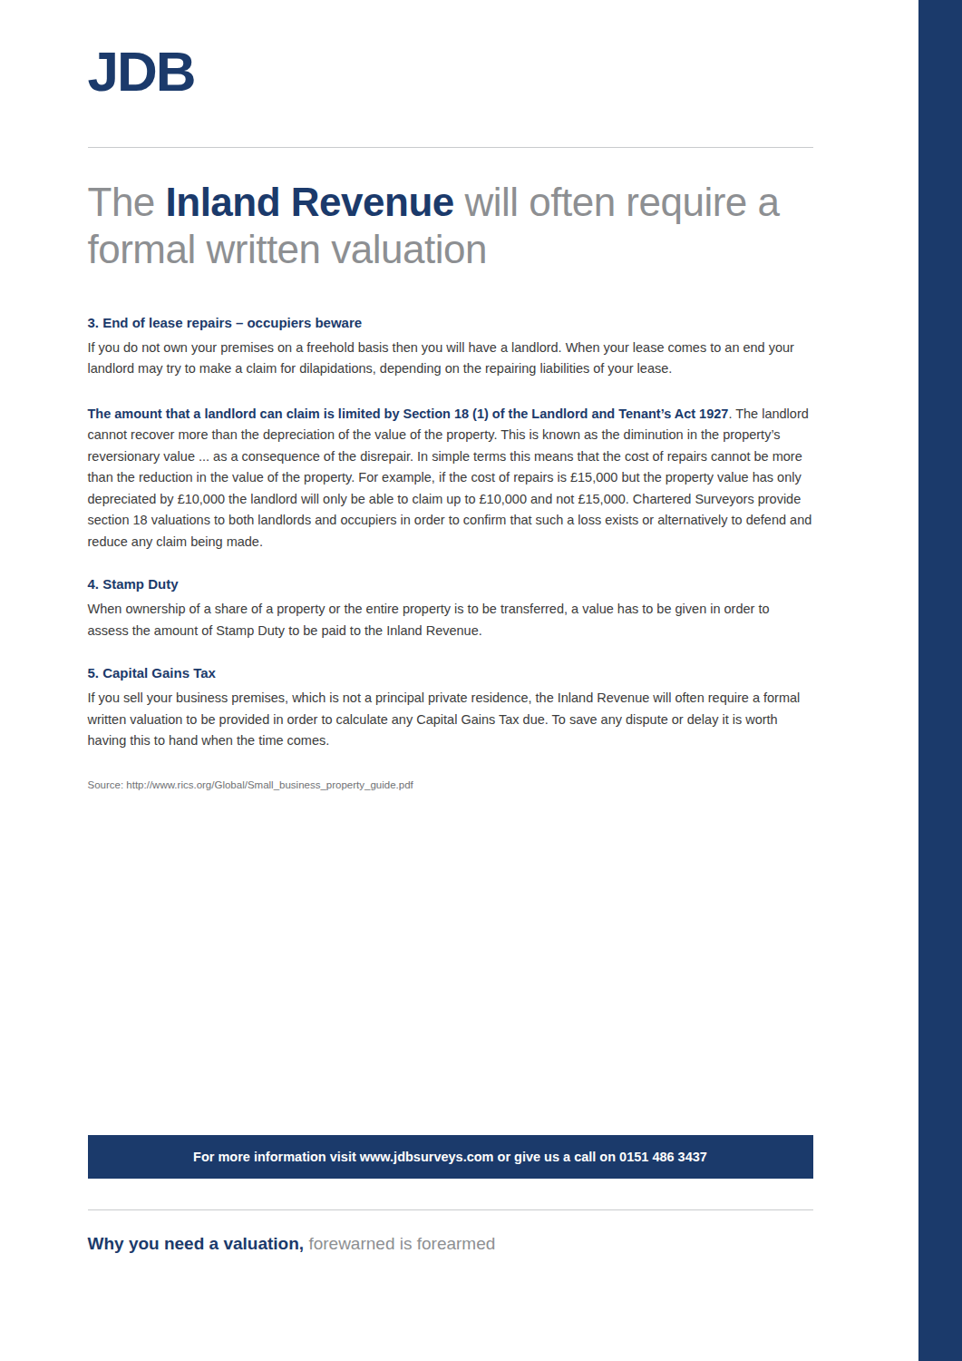JDB
The Inland Revenue will often require a formal written valuation
3. End of lease repairs – occupiers beware
If you do not own your premises on a freehold basis then you will have a landlord. When your lease comes to an end your landlord may try to make a claim for dilapidations, depending on the repairing liabilities of your lease.
The amount that a landlord can claim is limited by Section 18 (1) of the Landlord and Tenant’s Act 1927. The landlord cannot recover more than the depreciation of the value of the property. This is known as the diminution in the property’s reversionary value ... as a consequence of the disrepair. In simple terms this means that the cost of repairs cannot be more than the reduction in the value of the property. For example, if the cost of repairs is £15,000 but the property value has only depreciated by £10,000 the landlord will only be able to claim up to £10,000 and not £15,000. Chartered Surveyors provide section 18 valuations to both landlords and occupiers in order to confirm that such a loss exists or alternatively to defend and reduce any claim being made.
4. Stamp Duty
When ownership of a share of a property or the entire property is to be transferred, a value has to be given in order to assess the amount of Stamp Duty to be paid to the Inland Revenue.
5. Capital Gains Tax
If you sell your business premises, which is not a principal private residence, the Inland Revenue will often require a formal written valuation to be provided in order to calculate any Capital Gains Tax due. To save any dispute or delay it is worth having this to hand when the time comes.
Source: http://www.rics.org/Global/Small_business_property_guide.pdf
For more information visit www.jdbsurveys.com or give us a call on 0151 486 3437
Why you need a valuation, forewarned is forearmed